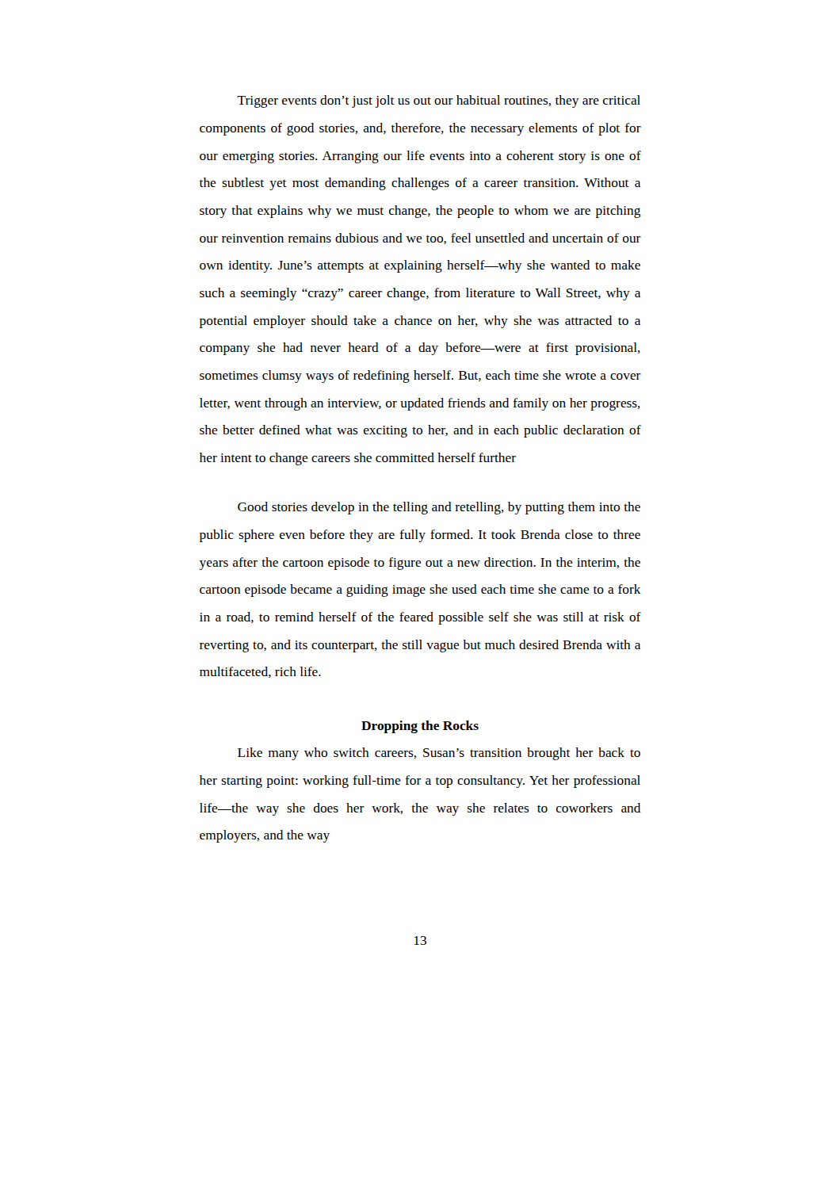Trigger events don’t just jolt us out our habitual routines, they are critical components of good stories, and, therefore, the necessary elements of plot for our emerging stories. Arranging our life events into a coherent story is one of the subtlest yet most demanding challenges of a career transition. Without a story that explains why we must change, the people to whom we are pitching our reinvention remains dubious and we too, feel unsettled and uncertain of our own identity. June’s attempts at explaining herself—why she wanted to make such a seemingly “crazy” career change, from literature to Wall Street, why a potential employer should take a chance on her, why she was attracted to a company she had never heard of a day before—were at first provisional, sometimes clumsy ways of redefining herself. But, each time she wrote a cover letter, went through an interview, or updated friends and family on her progress, she better defined what was exciting to her, and in each public declaration of her intent to change careers she committed herself further
Good stories develop in the telling and retelling, by putting them into the public sphere even before they are fully formed. It took Brenda close to three years after the cartoon episode to figure out a new direction. In the interim, the cartoon episode became a guiding image she used each time she came to a fork in a road, to remind herself of the feared possible self she was still at risk of reverting to, and its counterpart, the still vague but much desired Brenda with a multifaceted, rich life.
Dropping the Rocks
Like many who switch careers, Susan’s transition brought her back to her starting point: working full-time for a top consultancy. Yet her professional life—the way she does her work, the way she relates to coworkers and employers, and the way
13